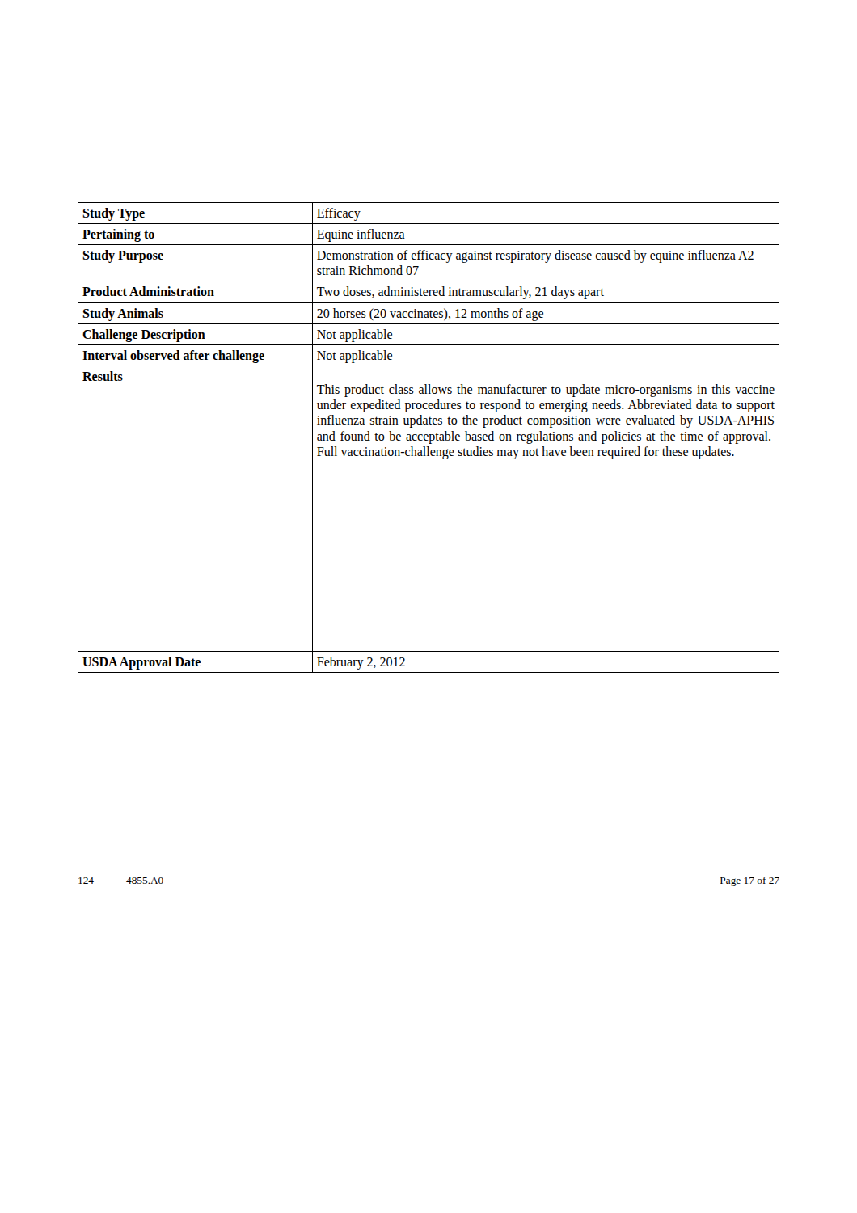| Study Type | Efficacy |
| Pertaining to | Equine influenza |
| Study Purpose | Demonstration of efficacy against respiratory disease caused by equine influenza A2 strain Richmond 07 |
| Product Administration | Two doses, administered intramuscularly, 21 days apart |
| Study Animals | 20 horses (20 vaccinates), 12 months of age |
| Challenge Description | Not applicable |
| Interval observed after challenge | Not applicable |
| Results | This product class allows the manufacturer to update micro-organisms in this vaccine under expedited procedures to respond to emerging needs. Abbreviated data to support influenza strain updates to the product composition were evaluated by USDA-APHIS and found to be acceptable based on regulations and policies at the time of approval. Full vaccination-challenge studies may not have been required for these updates. |
| USDA Approval Date | February 2, 2012 |
124 4855.A0
Page 17 of 27